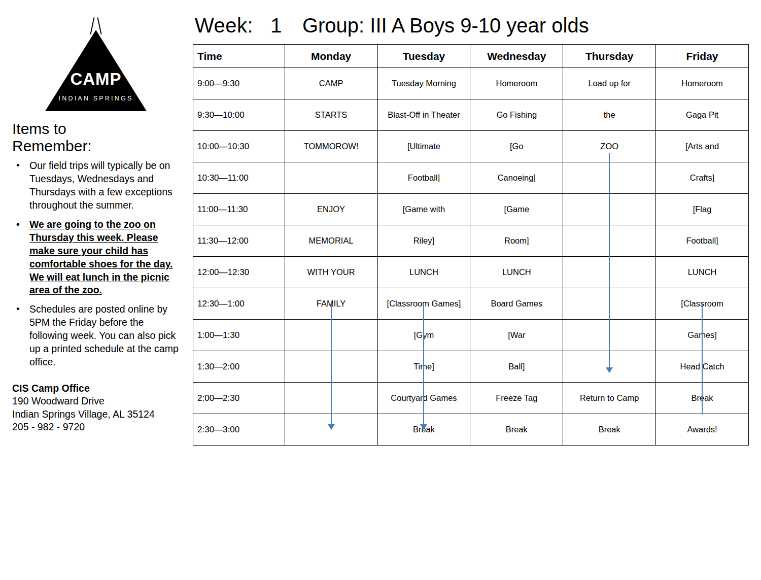CAMP
INDIAN SPRINGS
Items to
Remember:
Our field trips will typically be on Tuesdays, Wednesdays and Thursdays with a few exceptions throughout the summer.
We are going to the zoo on Thursday this week. Please make sure your child has comfortable shoes for the day. We will eat lunch in the picnic area of the zoo.
Schedules are posted online by 5PM the Friday before the following week. You can also pick up a printed schedule at the camp office.
CIS Camp Office
190 Woodward Drive
Indian Springs Village, AL 35124
205 - 982 - 9720
Week:1 Group: III A Boys 9-10 year olds
| Time | Monday | Tuesday | Wednesday | Thursday | Friday |
| --- | --- | --- | --- | --- | --- |
| 9:00—9:30 | CAMP | Tuesday Morning | Homeroom | Load up for | Homeroom |
| 9:30—10:00 | STARTS | Blast-Off in Theater | Go Fishing | the | Gaga Pit |
| 10:00—10:30 | TOMMOROW! | [Ultimate | [Go | ZOO | [Arts and |
| 10:30—11:00 | | Football] | Canoeing] | | Crafts] |
| 11:00—11:30 | ENJOY | [Game with | [Game | | [Flag |
| 11:30—12:00 | MEMORIAL | Riley] | Room] | | Football] |
| 12:00—12:30 | WITH YOUR | LUNCH | LUNCH | | LUNCH |
| 12:30—1:00 | FAMILY | [Classroom Games] | Board Games | | [Classroom |
| 1:00—1:30 | | [Gym | [War | | Games] |
| 1:30—2:00 | | Time] | Ball] | | Head Catch |
| 2:00—2:30 | | Courtyard Games | Freeze Tag | Return to Camp | Break |
| 2:30—3:00 | | Break | Break | Break | Awards! |